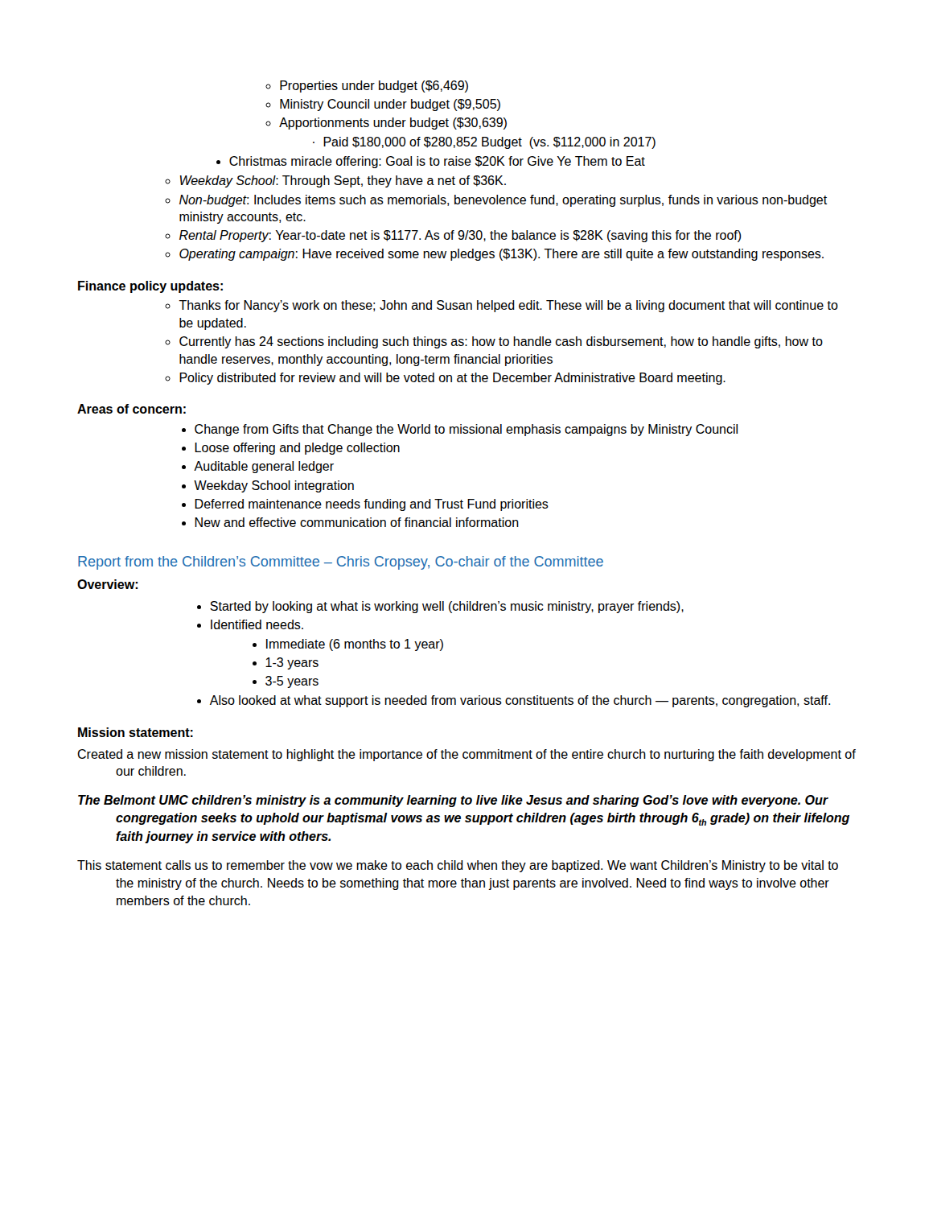Properties under budget ($6,469)
Ministry Council under budget ($9,505)
Apportionments under budget ($30,639)
Paid $180,000 of $280,852 Budget (vs. $112,000 in 2017)
Christmas miracle offering: Goal is to raise $20K for Give Ye Them to Eat
Weekday School: Through Sept, they have a net of $36K.
Non-budget: Includes items such as memorials, benevolence fund, operating surplus, funds in various non-budget ministry accounts, etc.
Rental Property: Year-to-date net is $1177. As of 9/30, the balance is $28K (saving this for the roof)
Operating campaign: Have received some new pledges ($13K). There are still quite a few outstanding responses.
Finance policy updates:
Thanks for Nancy’s work on these; John and Susan helped edit. These will be a living document that will continue to be updated.
Currently has 24 sections including such things as: how to handle cash disbursement, how to handle gifts, how to handle reserves, monthly accounting, long-term financial priorities
Policy distributed for review and will be voted on at the December Administrative Board meeting.
Areas of concern:
Change from Gifts that Change the World to missional emphasis campaigns by Ministry Council
Loose offering and pledge collection
Auditable general ledger
Weekday School integration
Deferred maintenance needs funding and Trust Fund priorities
New and effective communication of financial information
Report from the Children’s Committee – Chris Cropsey, Co-chair of the Committee
Overview:
Started by looking at what is working well (children’s music ministry, prayer friends),
Identified needs.
Immediate (6 months to 1 year)
1-3 years
3-5 years
Also looked at what support is needed from various constituents of the church — parents, congregation, staff.
Mission statement:
Created a new mission statement to highlight the importance of the commitment of the entire church to nurturing the faith development of our children.
The Belmont UMC children’s ministry is a community learning to live like Jesus and sharing God’s love with everyone. Our congregation seeks to uphold our baptismal vows as we support children (ages birth through 6th grade) on their lifelong faith journey in service with others.
This statement calls us to remember the vow we make to each child when they are baptized. We want Children’s Ministry to be vital to the ministry of the church. Needs to be something that more than just parents are involved. Need to find ways to involve other members of the church.